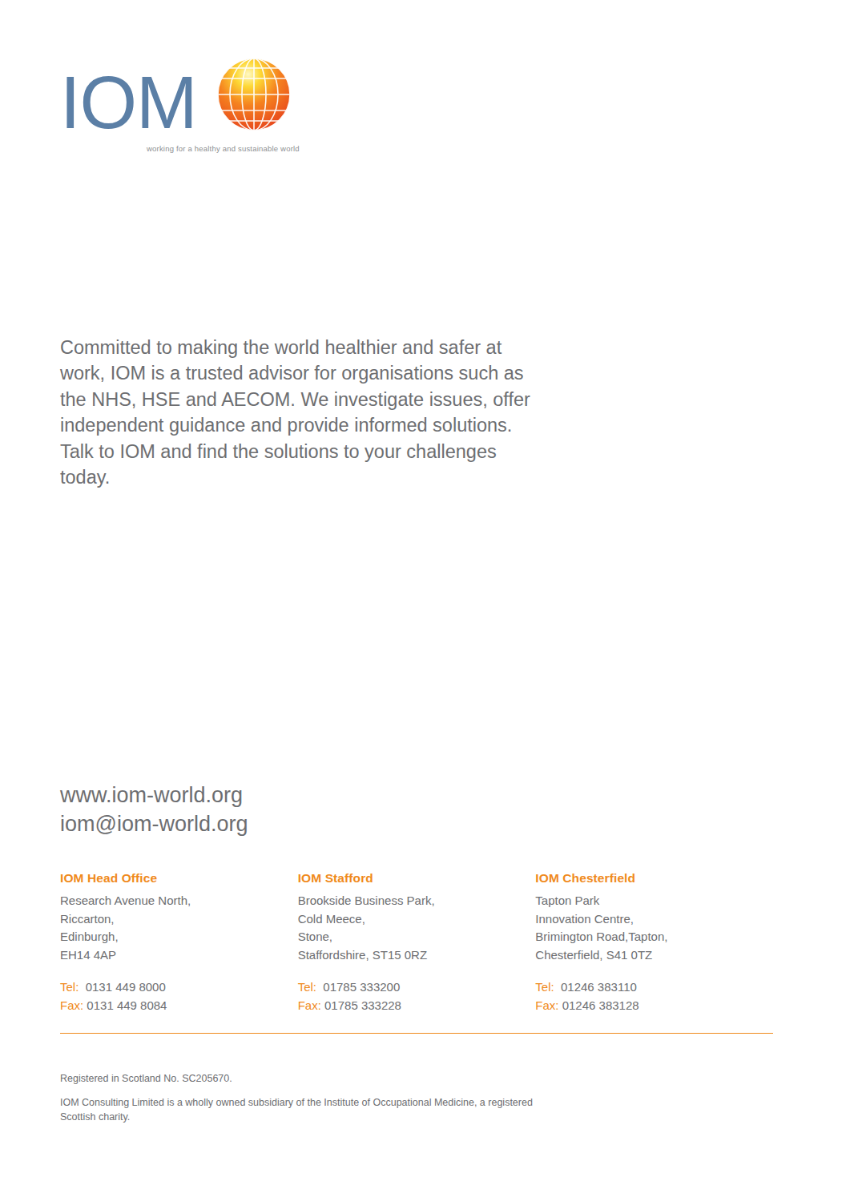IOM
working for a healthy and sustainable world
Committed to making the world healthier and safer at work, IOM is a trusted advisor for organisations such as the NHS, HSE and AECOM. We investigate issues, offer independent guidance and provide informed solutions. Talk to IOM and find the solutions to your challenges today.
www.iom-world.org
iom@iom-world.org
| IOM Head Office Research Avenue North, Riccarton, Edinburgh, EH14 4AP Tel: 0131 449 8000 Fax: 0131 449 8084 | IOM Stafford Brookside Business Park, Cold Meece, Stone, Staffordshire, ST15 0RZ Tel: 01785 333200 Fax: 01785 333228 | IOM Chesterfield Tapton Park Innovation Centre, Brimington Road,Tapton, Chesterfield, S41 0TZ Tel: 01246 383110 Fax: 01246 383128 |
Registered in Scotland No. SC205670.
IOM Consulting Limited is a wholly owned subsidiary of the Institute of Occupational Medicine, a registered Scottish charity.